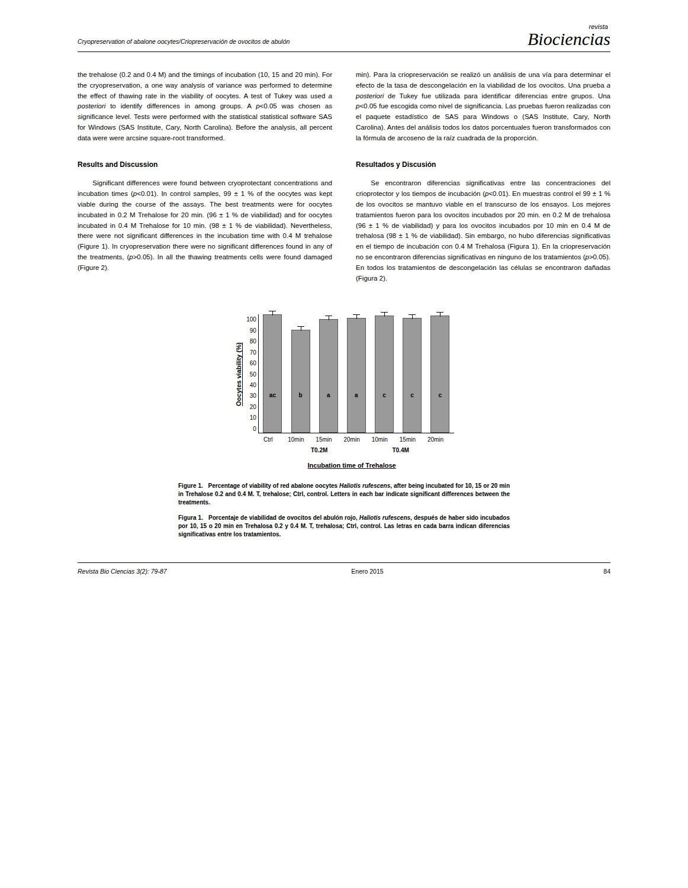Cryopreservation of abalone oocytes/Criopreservación de ovocitos de abulón
revista Bio ciencias
the trehalose (0.2 and 0.4 M) and the timings of incubation (10, 15 and 20 min). For the cryopreservation, a one way analysis of variance was performed to determine the effect of thawing rate in the viability of oocytes. A test of Tukey was used a posteriori to identify differences in among groups. A p<0.05 was chosen as significance level. Tests were performed with the statistical statistical software SAS for Windows (SAS Institute, Cary, North Carolina). Before the analysis, all percent data were were arcsine square-root transformed.
Results and Discussion
Significant differences were found between cryoprotectant concentrations and incubation times (p<0.01). In control samples, 99 ± 1 % of the oocytes was kept viable during the course of the assays. The best treatments were for oocytes incubated in 0.2 M Trehalose for 20 min. (96 ± 1 % de viabilidad) and for oocytes incubated in 0.4 M Trehalose for 10 min. (98 ± 1 % de viabilidad). Nevertheless, there were not significant differences in the incubation time with 0.4 M trehalose (Figure 1). In cryopreservation there were no significant differences found in any of the treatments, (p>0.05). In all the thawing treatments cells were found damaged (Figure 2).
min). Para la criopreservación se realizó un análisis de una vía para determinar el efecto de la tasa de descongelación en la viabilidad de los ovocitos. Una prueba a posteriori de Tukey fue utilizada para identificar diferencias entre grupos. Una p<0.05 fue escogida como nivel de significancia. Las pruebas fueron realizadas con el paquete estadístico de SAS para Windows o (SAS Institute, Cary, North Carolina). Antes del análisis todos los datos porcentuales fueron transformados con la fórmula de arcoseno de la raíz cuadrada de la proporción.
Resultados y Discusión
Se encontraron diferencias significativas entre las concentraciones del crioprotector y los tiempos de incubación (p<0.01). En muestras control el 99 ± 1 % de los ovocitos se mantuvo viable en el transcurso de los ensayos. Los mejores tratamientos fueron para los ovocitos incubados por 20 min. en 0.2 M de trehalosa (96 ± 1 % de viabilidad) y para los ovocitos incubados por 10 min en 0.4 M de trehalosa (98 ± 1 % de viabilidad). Sin embargo, no hubo diferencias significativas en el tiempo de incubación con 0.4 M Trehalosa (Figura 1). En la criopreservación no se encontraron diferencias significativas en ninguno de los tratamientos (p>0.05). En todos los tratamientos de descongelación las células se encontraron dañadas (Figura 2).
Oocytes viability (%)
100 90 80 70 60 50 40 30 20 10 0
ac
b
a
a
c
c
c
Ctrl 10min 15min 20min 10min 15min 20min
T0.2M
T0.4M
Incubation time of Trehalose
Figure 1. Percentage of viability of red abalone oocytes Haliotis rufescens, after being incubated for 10, 15 or 20 min in Trehalose 0.2 and 0.4 M. T, trehalose; Ctrl, control. Letters in each bar indicate significant differences between the treatments.
Figura 1. Porcentaje de viabilidad de ovocitos del abulón rojo, Haliotis rufescens, después de haber sido incubados por 10, 15 o 20 min en Trehalosa 0.2 y 0.4 M. T, trehalosa; Ctrl, control. Las letras en cada barra indican diferencias significativas entre los tratamientos.
Revista Bio Ciencias 3(2): 79-87
Enero 2015
84